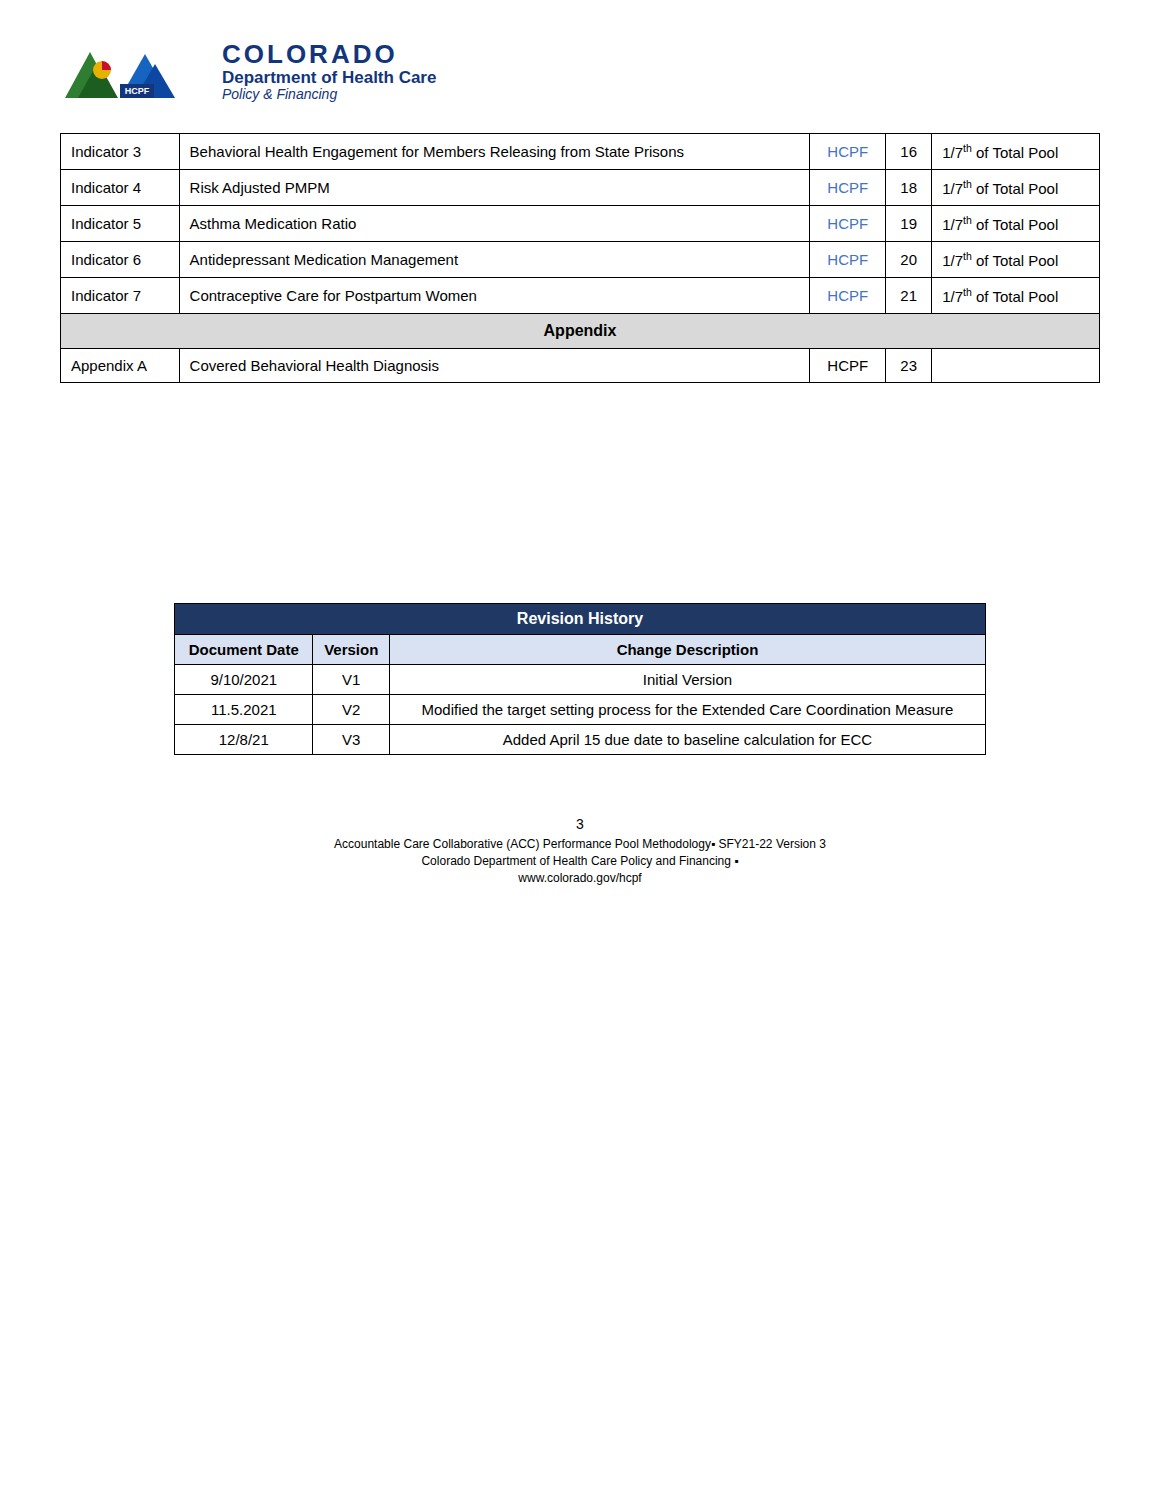HCPF
COLORADO
Department of Health Care
Policy & Financing
| Indicator 3 | Behavioral Health Engagement for Members Releasing from State Prisons | HCPF | 16 | 1/7 th of Total Pool |
| Indicator 4 | Risk Adjusted PMPM | HCPF | 18 | 1/7 th of Total Pool |
| Indicator 5 | Asthma Medication Ratio | HCPF | 19 | 1/7 th of Total Pool |
| Indicator 6 | Antidepressant Medication Management | HCPF | 20 | 1/7 th of Total Pool |
| Indicator 7 | Contraceptive Care for Postpartum Women | HCPF | 21 | 1/7 th of Total Pool |
| Appendix |
| Appendix A | Covered Behavioral Health Diagnosis | HCPF | 23 | |
| Revision History |
| --- |
| Document Date | Version | Change Description |
| 9/10/2021 | V1 | Initial Version |
| 11.5.2021 | V2 | Modified the target setting process for the Extended Care Coordination Measure |
| 12/8/21 | V3 | Added April 15 due date to baseline calculation for ECC |
3
Accountable Care Collaborative (ACC) Performance Pool Methodology▪ SFY21-22 Version 3
Colorado Department of Health Care Policy and Financing ▪
www.colorado.gov/hcpf